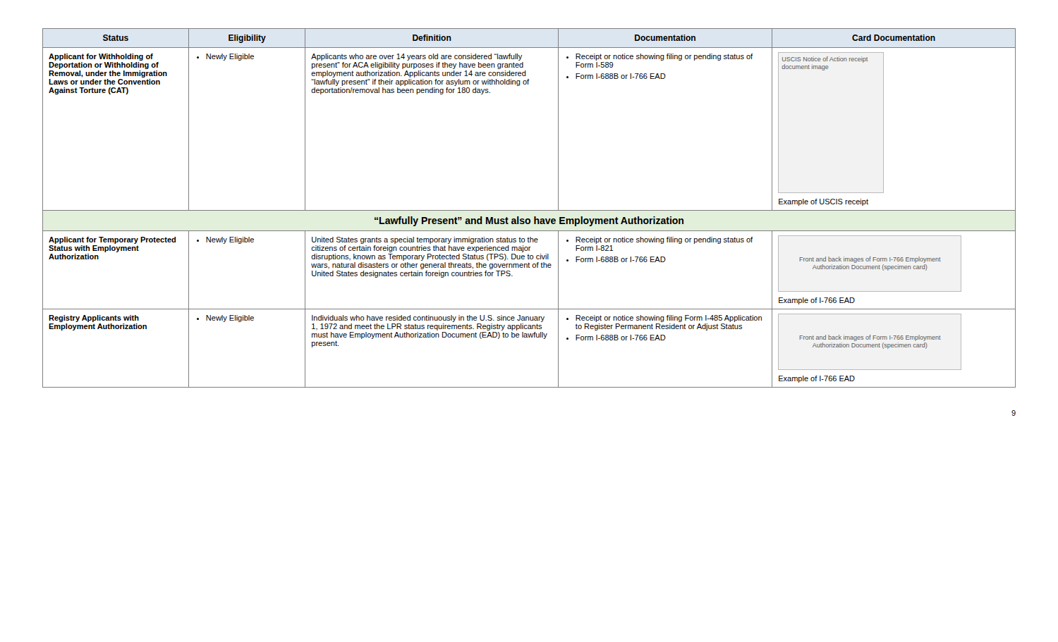| Status | Eligibility | Definition | Documentation | Card Documentation |
| --- | --- | --- | --- | --- |
| Applicant for Withholding of Deportation or Withholding of Removal, under the Immigration Laws or under the Convention Against Torture (CAT) | Newly Eligible | Applicants who are over 14 years old are considered “lawfully present” for ACA eligibility purposes if they have been granted employment authorization. Applicants under 14 are considered “lawfully present” if their application for asylum or withholding of deportation/removal has been pending for 180 days. | Receipt or notice showing filing or pending status of Form I-589 Form I-688B or I-766 EAD | USCIS Notice of Action receipt document image Example of USCIS receipt |
| “Lawfully Present” and Must also have Employment Authorization |
| Applicant for Temporary Protected Status with Employment Authorization | Newly Eligible | United States grants a special temporary immigration status to the citizens of certain foreign countries that have experienced major disruptions, known as Temporary Protected Status (TPS). Due to civil wars, natural disasters or other general threats, the government of the United States designates certain foreign countries for TPS. | Receipt or notice showing filing or pending status of Form I-821 Form I-688B or I-766 EAD | Front and back images of Form I-766 Employment Authorization Document (specimen card) Example of I-766 EAD |
| Registry Applicants with Employment Authorization | Newly Eligible | Individuals who have resided continuously in the U.S. since January 1, 1972 and meet the LPR status requirements. Registry applicants must have Employment Authorization Document (EAD) to be lawfully present. | Receipt or notice showing filing Form I-485 Application to Register Permanent Resident or Adjust Status Form I-688B or I-766 EAD | Front and back images of Form I-766 Employment Authorization Document (specimen card) Example of I-766 EAD |
9